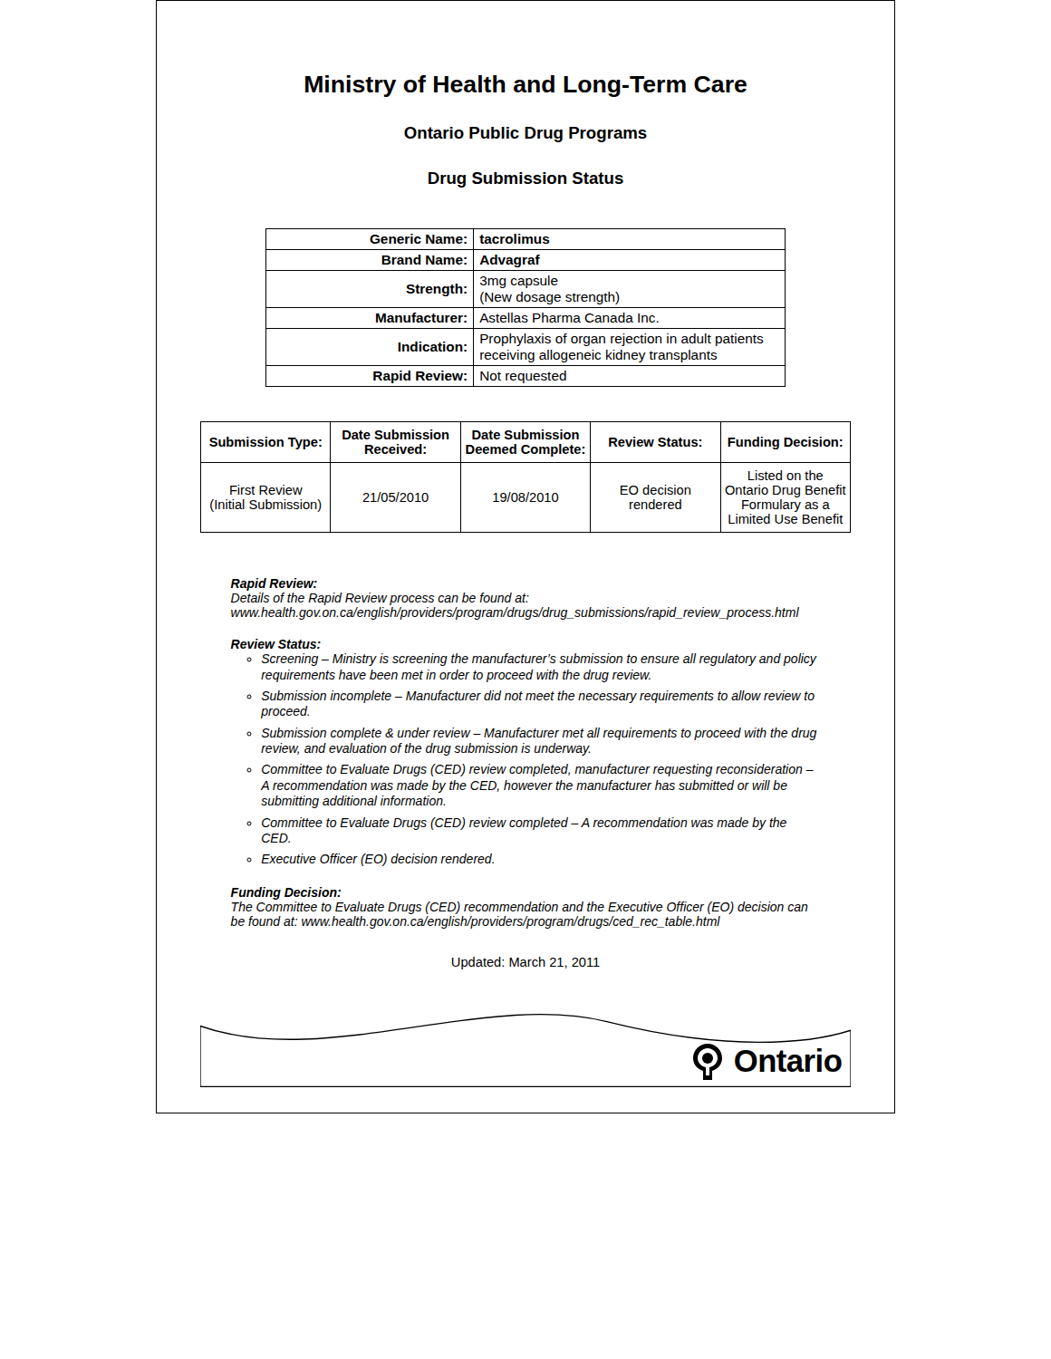Ministry of Health and Long-Term Care
Ontario Public Drug Programs
Drug Submission Status
| Generic Name: | tacrolimus |
| Brand Name: | Advagraf |
| Strength: | 3mg capsule (New dosage strength) |
| Manufacturer: | Astellas Pharma Canada Inc. |
| Indication: | Prophylaxis of organ rejection in adult patients receiving allogeneic kidney transplants |
| Rapid Review: | Not requested |
| Submission Type: | Date Submission Received: | Date Submission Deemed Complete: | Review Status: | Funding Decision: |
| --- | --- | --- | --- | --- |
| First Review (Initial Submission) | 21/05/2010 | 19/08/2010 | EO decision rendered | Listed on the Ontario Drug Benefit Formulary as a Limited Use Benefit |
Rapid Review:
Details of the Rapid Review process can be found at:
www.health.gov.on.ca/english/providers/program/drugs/drug_submissions/rapid_review_process.html
Review Status:
Screening – Ministry is screening the manufacturer’s submission to ensure all regulatory and policy requirements have been met in order to proceed with the drug review.
Submission incomplete – Manufacturer did not meet the necessary requirements to allow review to proceed.
Submission complete & under review – Manufacturer met all requirements to proceed with the drug review, and evaluation of the drug submission is underway.
Committee to Evaluate Drugs (CED) review completed, manufacturer requesting reconsideration – A recommendation was made by the CED, however the manufacturer has submitted or will be submitting additional information.
Committee to Evaluate Drugs (CED) review completed – A recommendation was made by the CED.
Executive Officer (EO) decision rendered.
Funding Decision:
The Committee to Evaluate Drugs (CED) recommendation and the Executive Officer (EO) decision can be found at: www.health.gov.on.ca/english/providers/program/drugs/ced_rec_table.html
Updated: March 21, 2011
Ontario